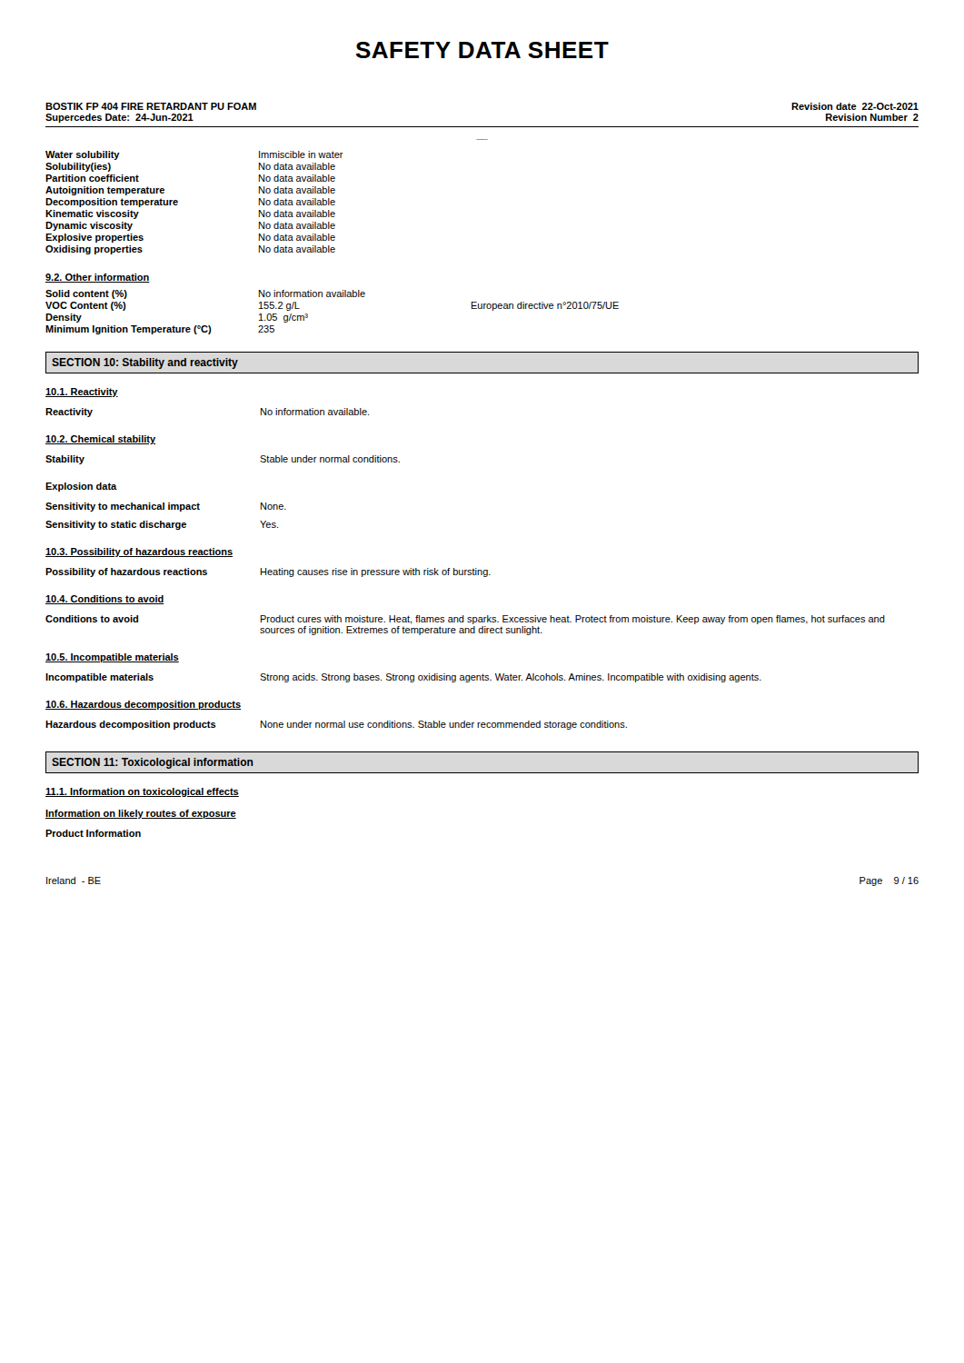SAFETY DATA SHEET
BOSTIK FP 404 FIRE RETARDANT PU FOAM
Supercedes Date: 24-Jun-2021
Revision date 22-Oct-2021
Revision Number 2
__
| Water solubility | Immiscible in water | |
| Solubility(ies) | No data available | |
| Partition coefficient | No data available | |
| Autoignition temperature | No data available | |
| Decomposition temperature | No data available | |
| Kinematic viscosity | No data available | |
| Dynamic viscosity | No data available | |
| Explosive properties | No data available | |
| Oxidising properties | No data available | |
9.2. Other information
| Solid content (%) | No information available | |
| VOC Content (%) | 155.2 g/L | European directive n°2010/75/UE |
| Density | 1.05 g/cm³ | |
| Minimum Ignition Temperature (°C) | 235 | |
SECTION 10: Stability and reactivity
10.1. Reactivity
| Reactivity | No information available. |
10.2. Chemical stability
| Stability | Stable under normal conditions. |
Explosion data
| Sensitivity to mechanical impact | None. |
| Sensitivity to static discharge | Yes. |
10.3. Possibility of hazardous reactions
| Possibility of hazardous reactions | Heating causes rise in pressure with risk of bursting. |
10.4. Conditions to avoid
| Conditions to avoid | Product cures with moisture. Heat, flames and sparks. Excessive heat. Protect from moisture. Keep away from open flames, hot surfaces and sources of ignition. Extremes of temperature and direct sunlight. |
10.5. Incompatible materials
| Incompatible materials | Strong acids. Strong bases. Strong oxidising agents. Water. Alcohols. Amines. Incompatible with oxidising agents. |
10.6. Hazardous decomposition products
| Hazardous decomposition products | None under normal use conditions. Stable under recommended storage conditions. |
SECTION 11: Toxicological information
11.1. Information on toxicological effects
Information on likely routes of exposure
Product Information
Ireland - BE
Page 9 / 16